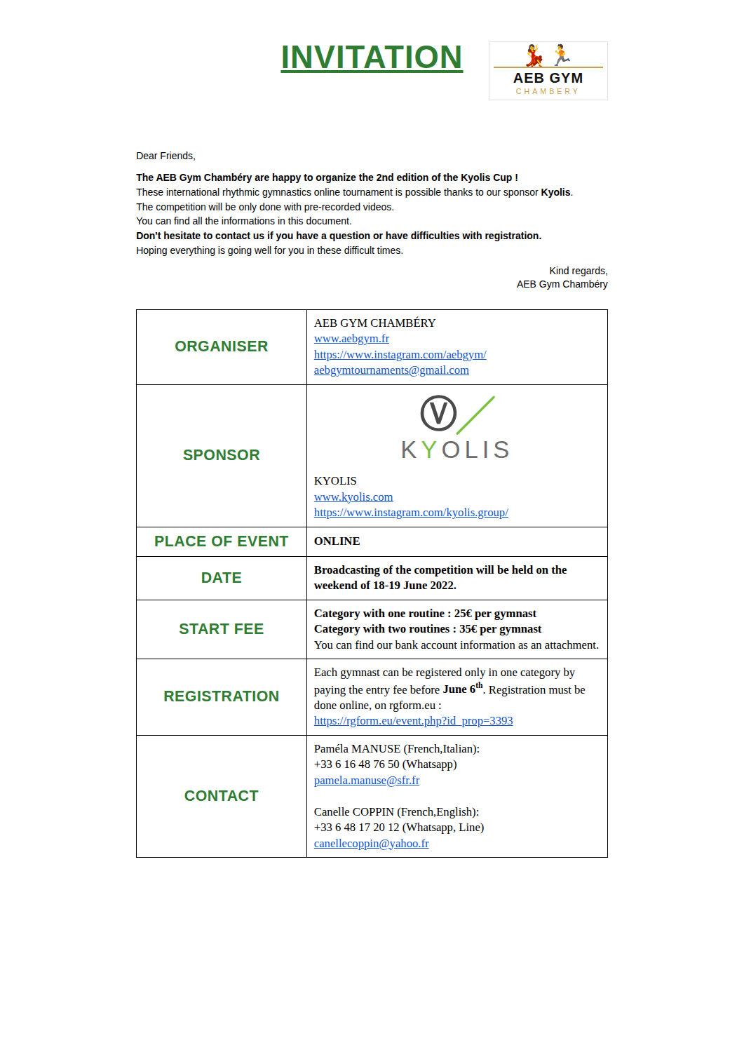💃🏃
AEB GYM
CHAMBERY
INVITATION
Dear Friends,
The AEB Gym Chambéry are happy to organize the 2nd edition of the Kyolis Cup !
These international rhythmic gymnastics online tournament is possible thanks to our sponsor Kyolis.
The competition will be only done with pre-recorded videos.
You can find all the informations in this document.
Don't hesitate to contact us if you have a question or have difficulties with registration.
Hoping everything is going well for you in these difficult times.
Kind regards,
AEB Gym Chambéry
| Organiser | AEB GYM CHAMBÉRY www.aebgym.fr https://www.instagram.com/aebgym/ aebgymtournaments@gmail.com |
| Sponsor | Ⓥ ╱ K Y OLIS KYOLIS www.kyolis.com https://www.instagram.com/kyolis.group/ |
| Place of event | ONLINE |
| Date | Broadcasting of the competition will be held on the weekend of 18-19 June 2022. |
| Start fee | Category with one routine : 25€ per gymnast Category with two routines : 35€ per gymnast You can find our bank account information as an attachment. |
| Registration | Each gymnast can be registered only in one category by paying the entry fee before June 6 th . Registration must be done online, on rgform.eu : https://rgform.eu/event.php?id_prop=3393 |
| Contact | Paméla MANUSE (French,Italian): +33 6 16 48 76 50 (Whatsapp) pamela.manuse@sfr.fr Canelle COPPIN (French,English): +33 6 48 17 20 12 (Whatsapp, Line) canellecoppin@yahoo.fr |